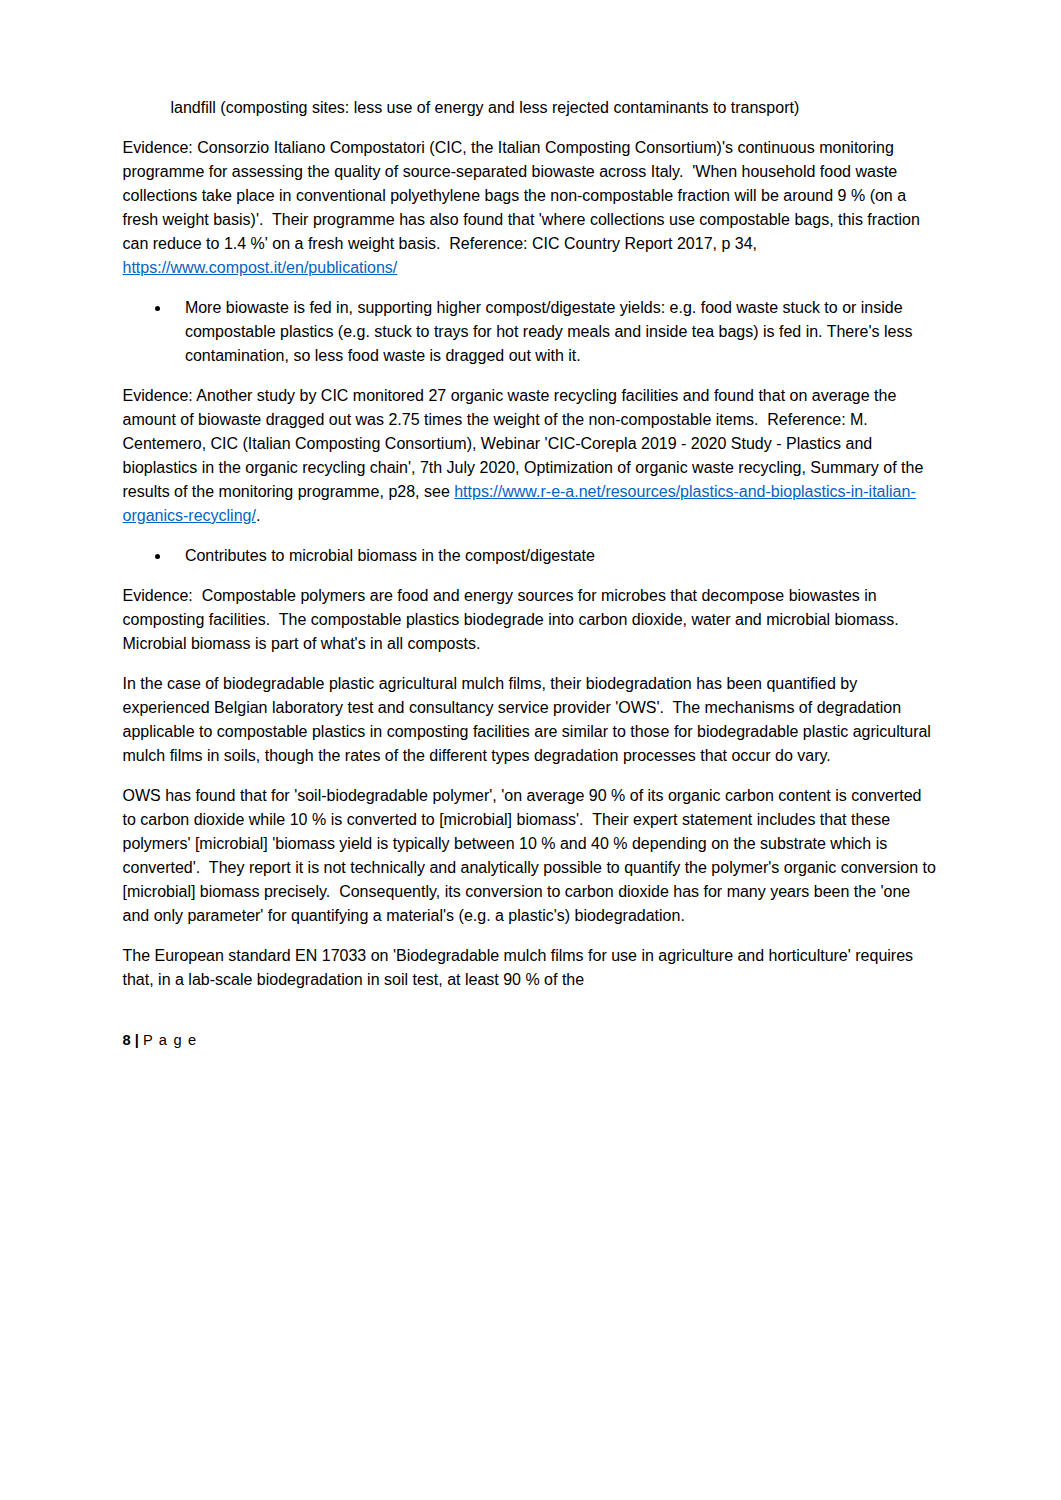landfill (composting sites: less use of energy and less rejected contaminants to transport)
Evidence: Consorzio Italiano Compostatori (CIC, the Italian Composting Consortium)'s continuous monitoring programme for assessing the quality of source-separated biowaste across Italy. 'When household food waste collections take place in conventional polyethylene bags the non-compostable fraction will be around 9 % (on a fresh weight basis)'. Their programme has also found that 'where collections use compostable bags, this fraction can reduce to 1.4 %' on a fresh weight basis. Reference: CIC Country Report 2017, p 34, https://www.compost.it/en/publications/
More biowaste is fed in, supporting higher compost/digestate yields: e.g. food waste stuck to or inside compostable plastics (e.g. stuck to trays for hot ready meals and inside tea bags) is fed in. There's less contamination, so less food waste is dragged out with it.
Evidence: Another study by CIC monitored 27 organic waste recycling facilities and found that on average the amount of biowaste dragged out was 2.75 times the weight of the non-compostable items. Reference: M. Centemero, CIC (Italian Composting Consortium), Webinar 'CIC-Corepla 2019 - 2020 Study - Plastics and bioplastics in the organic recycling chain', 7th July 2020, Optimization of organic waste recycling, Summary of the results of the monitoring programme, p28, see https://www.r-e-a.net/resources/plastics-and-bioplastics-in-italian-organics-recycling/.
Contributes to microbial biomass in the compost/digestate
Evidence: Compostable polymers are food and energy sources for microbes that decompose biowastes in composting facilities. The compostable plastics biodegrade into carbon dioxide, water and microbial biomass. Microbial biomass is part of what's in all composts.
In the case of biodegradable plastic agricultural mulch films, their biodegradation has been quantified by experienced Belgian laboratory test and consultancy service provider 'OWS'. The mechanisms of degradation applicable to compostable plastics in composting facilities are similar to those for biodegradable plastic agricultural mulch films in soils, though the rates of the different types degradation processes that occur do vary.
OWS has found that for 'soil-biodegradable polymer', 'on average 90 % of its organic carbon content is converted to carbon dioxide while 10 % is converted to [microbial] biomass'. Their expert statement includes that these polymers' [microbial] 'biomass yield is typically between 10 % and 40 % depending on the substrate which is converted'. They report it is not technically and analytically possible to quantify the polymer's organic conversion to [microbial] biomass precisely. Consequently, its conversion to carbon dioxide has for many years been the 'one and only parameter' for quantifying a material's (e.g. a plastic's) biodegradation.
The European standard EN 17033 on 'Biodegradable mulch films for use in agriculture and horticulture' requires that, in a lab-scale biodegradation in soil test, at least 90 % of the
8 | P a g e